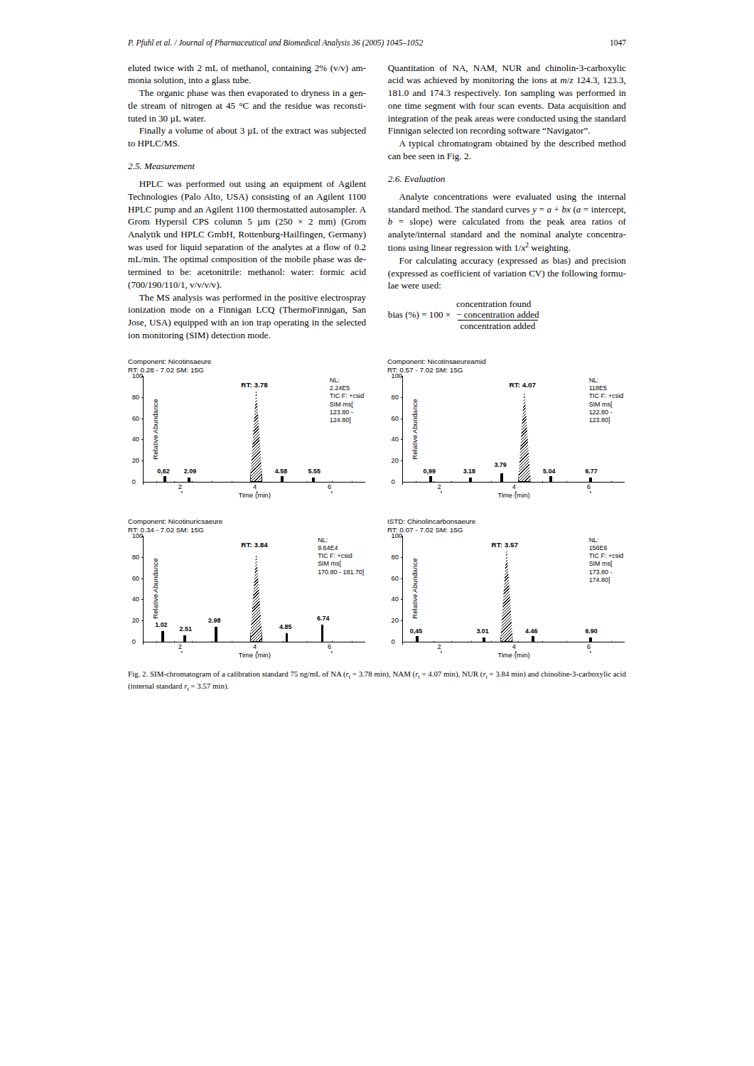P. Pfuhl et al. / Journal of Pharmaceutical and Biomedical Analysis 36 (2005) 1045–1052 1047
eluted twice with 2 mL of methanol, containing 2% (v/v) ammonia solution, into a glass tube.
The organic phase was then evaporated to dryness in a gentle stream of nitrogen at 45 °C and the residue was reconstituted in 30 µL water.
Finally a volume of about 3 µL of the extract was subjected to HPLC/MS.
2.5. Measurement
HPLC was performed out using an equipment of Agilent Technologies (Palo Alto, USA) consisting of an Agilent 1100 HPLC pump and an Agilent 1100 thermostatted autosampler. A Grom Hypersil CPS column 5 µm (250 × 2 mm) (Grom Analytik und HPLC GmbH, Rottenburg-Hailfingen, Germany) was used for liquid separation of the analytes at a flow of 0.2 mL/min. The optimal composition of the mobile phase was determined to be: acetonitrile: methanol: water: formic acid (700/190/110/1, v/v/v/v).
The MS analysis was performed in the positive electrospray ionization mode on a Finnigan LCQ (ThermoFinnigan, San Jose, USA) equipped with an ion trap operating in the selected ion monitoring (SIM) detection mode.
Quantitation of NA, NAM, NUR and chinolin-3-carboxylic acid was achieved by monitoring the ions at m/z 124.3, 123.3, 181.0 and 174.3 respectively. Ion sampling was performed in one time segment with four scan events. Data acquisition and integration of the peak areas were conducted using the standard Finnigan selected ion recording software “Navigator”.
A typical chromatogram obtained by the described method can bee seen in Fig. 2.
2.6. Evaluation
Analyte concentrations were evaluated using the internal standard method. The standard curves y = a + bx (a = intercept, b = slope) were calculated from the peak area ratios of analyte/internal standard and the nominal analyte concentrations using linear regression with 1/x2 weighting.
For calculating accuracy (expressed as bias) and precision (expressed as coefficient of variation CV) the following formulae were used:
bias (%) = 100 × concentration found − concentration added concentration added
Component: Nicotinsaeure
RT: 0.28 - 7.02 SM: 15G
Relative Abundance
100
80
60
40
20
0
NL:
2.24E5
TIC F: +csid
SIM ms[
123.80 -
124.80]
RT: 3.78
0,62
2.09
4.58
5.55
2
4
6
Time (min)
Component: Nicotinsaeureamid
RT: 0.57 - 7.02 SM: 15G
Relative Abundance
100
80
60
40
20
0
NL:
118E5
TIC F: +csid
SIM ms[
122.80 -
123.80]
RT: 4.07
0,99
3.18
3.79
5.04
6.77
2
4
6
Time (min)
Component: Nicotinuricsaeure
RT: 0.34 - 7.02 SM: 15G
Relative Abundance
100
80
60
40
20
0
NL:
9.64E4
TIC F: +csid
SIM ms[
170.80 - 181.70]
RT: 3.84
1.02
2.51
2.98
4.85
6.74
2
4
6
Time (min)
ISTD: Chinolincarbonsaeure
RT: 0.07 - 7.02 SM: 15G
Relative Abundance
100
80
60
40
20
0
NL:
156E6
TIC F: +csid
SIM ms[
173.80 -
174.80]
RT: 3.57
0,45
3.01
4.46
6.90
2
4
6
Time (min)
Fig. 2. SIM-chromatogram of a calibration standard 75 ng/mL of NA (rt = 3.78 min), NAM (rt = 4.07 min), NUR (rt = 3.84 min) and chinoline-3-carboxylic acid (internal standard rt = 3.57 min).